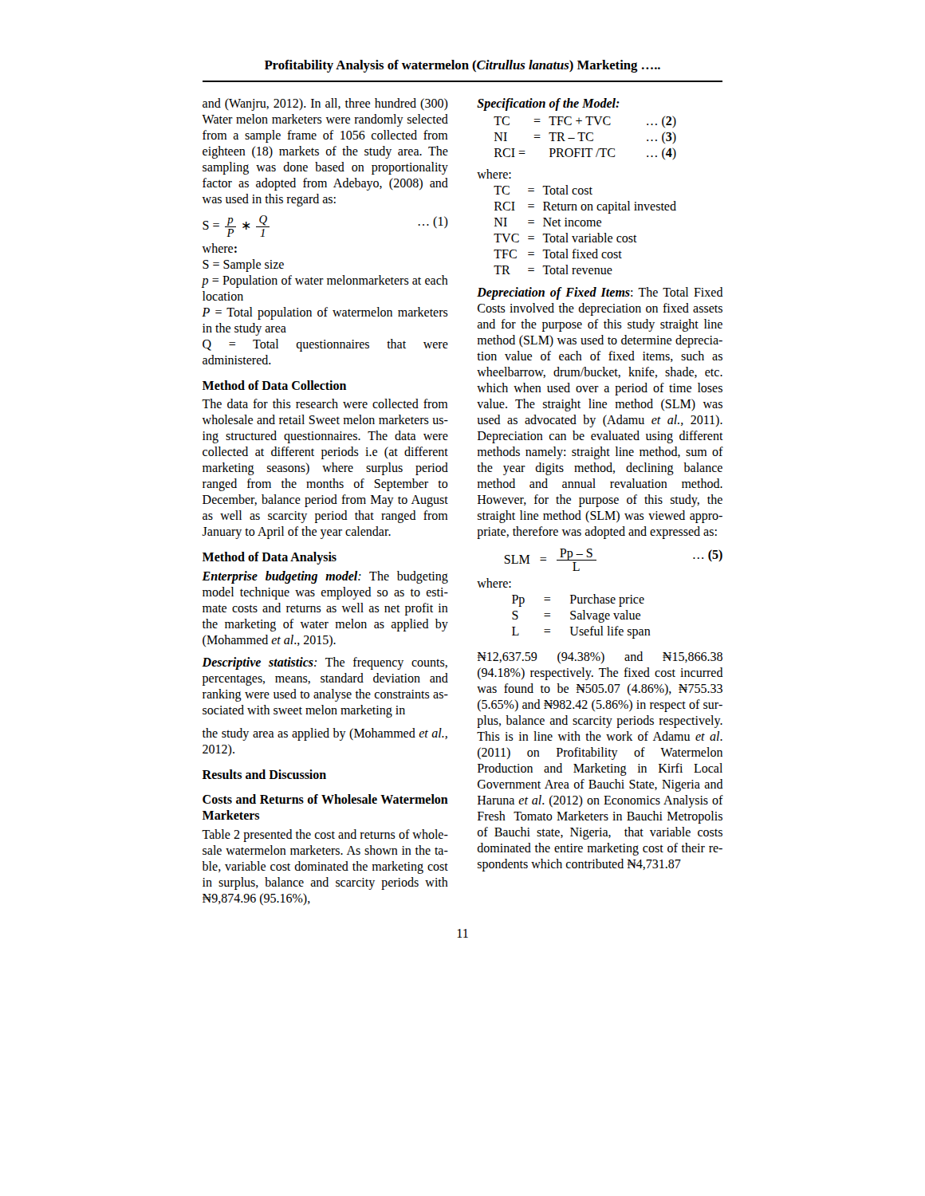Profitability Analysis of watermelon (Citrullus lanatus) Marketing …..
and (Wanjru, 2012). In all, three hundred (300) Water melon marketers were randomly selected from a sample frame of 1056 collected from eighteen (18) markets of the study area. The sampling was done based on proportionality factor as adopted from Adebayo, (2008) and was used in this regard as:
S = pP ∗ Q 1 … (1)
where:
S = Sample size
p = Population of water melonmarketers at each location
P = Total population of watermelon marketers in the study area
Q = Total questionnaires that were administered.
Method of Data Collection
The data for this research were collected from wholesale and retail Sweet melon marketers using structured questionnaires. The data were collected at different periods i.e (at different marketing seasons) where surplus period ranged from the months of September to December, balance period from May to August as well as scarcity period that ranged from January to April of the year calendar.
Method of Data Analysis
Enterprise budgeting model: The budgeting model technique was employed so as to estimate costs and returns as well as net profit in the marketing of water melon as applied by (Mohammed et al., 2015).
Descriptive statistics: The frequency counts, percentages, means, standard deviation and ranking were used to analyse the constraints associated with sweet melon marketing in
the study area as applied by (Mohammed et al., 2012).
Results and Discussion
Costs and Returns of Wholesale Watermelon Marketers
Table 2 presented the cost and returns of wholesale watermelon marketers. As shown in the table, variable cost dominated the marketing cost in surplus, balance and scarcity periods with ₦9,874.96 (95.16%),
Specification of the Model:
| TC | = | TFC + TVC | … ( 2 ) |
| NI | = | TR – TC | … ( 3 ) |
| RCI = | | PROFIT /TC | … ( 4 ) |
where:
| TC | = | Total cost |
| RCI | = | Return on capital invested |
| NI | = | Net income |
| TVC | = | Total variable cost |
| TFC | = | Total fixed cost |
| TR | = | Total revenue |
Depreciation of Fixed Items: The Total Fixed Costs involved the depreciation on fixed assets and for the purpose of this study straight line method (SLM) was used to determine depreciation value of each of fixed items, such as wheelbarrow, drum/bucket, knife, shade, etc. which when used over a period of time loses value. The straight line method (SLM) was used as advocated by (Adamu et al., 2011). Depreciation can be evaluated using different methods namely: straight line method, sum of the year digits method, declining balance method and annual revaluation method. However, for the purpose of this study, the straight line method (SLM) was viewed appropriate, therefore was adopted and expressed as:
SLM = Pp – S L… (5)
where:
| Pp | = | Purchase price |
| S | = | Salvage value |
| L | = | Useful life span |
₦12,637.59 (94.38%) and ₦15,866.38 (94.18%) respectively. The fixed cost incurred was found to be ₦505.07 (4.86%), ₦755.33 (5.65%) and ₦982.42 (5.86%) in respect of surplus, balance and scarcity periods respectively. This is in line with the work of Adamu et al. (2011) on Profitability of Watermelon Production and Marketing in Kirfi Local Government Area of Bauchi State, Nigeria and Haruna et al. (2012) on Economics Analysis of Fresh Tomato Marketers in Bauchi Metropolis of Bauchi state, Nigeria, that variable costs dominated the entire marketing cost of their respondents which contributed ₦4,731.87
11